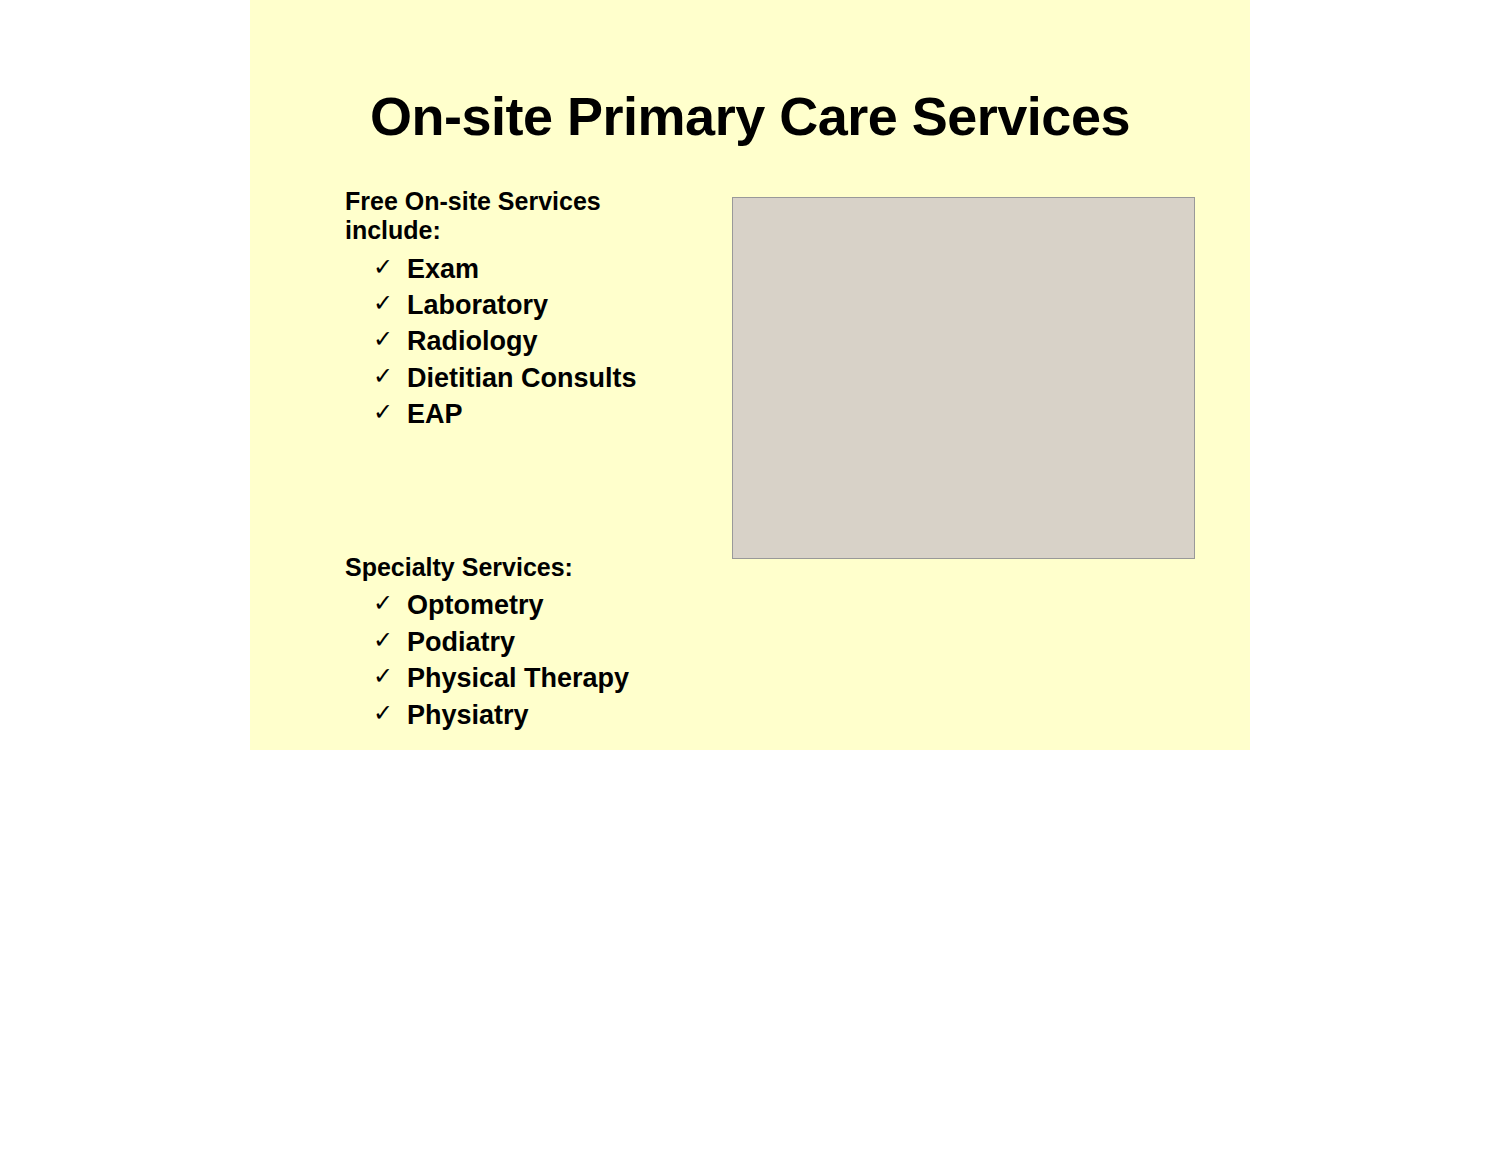On-site Primary Care Services
Free On-site Services include:
Exam
Laboratory
Radiology
Dietitian Consults
EAP
Specialty Services:
Optometry
Podiatry
Physical Therapy
Physiatry